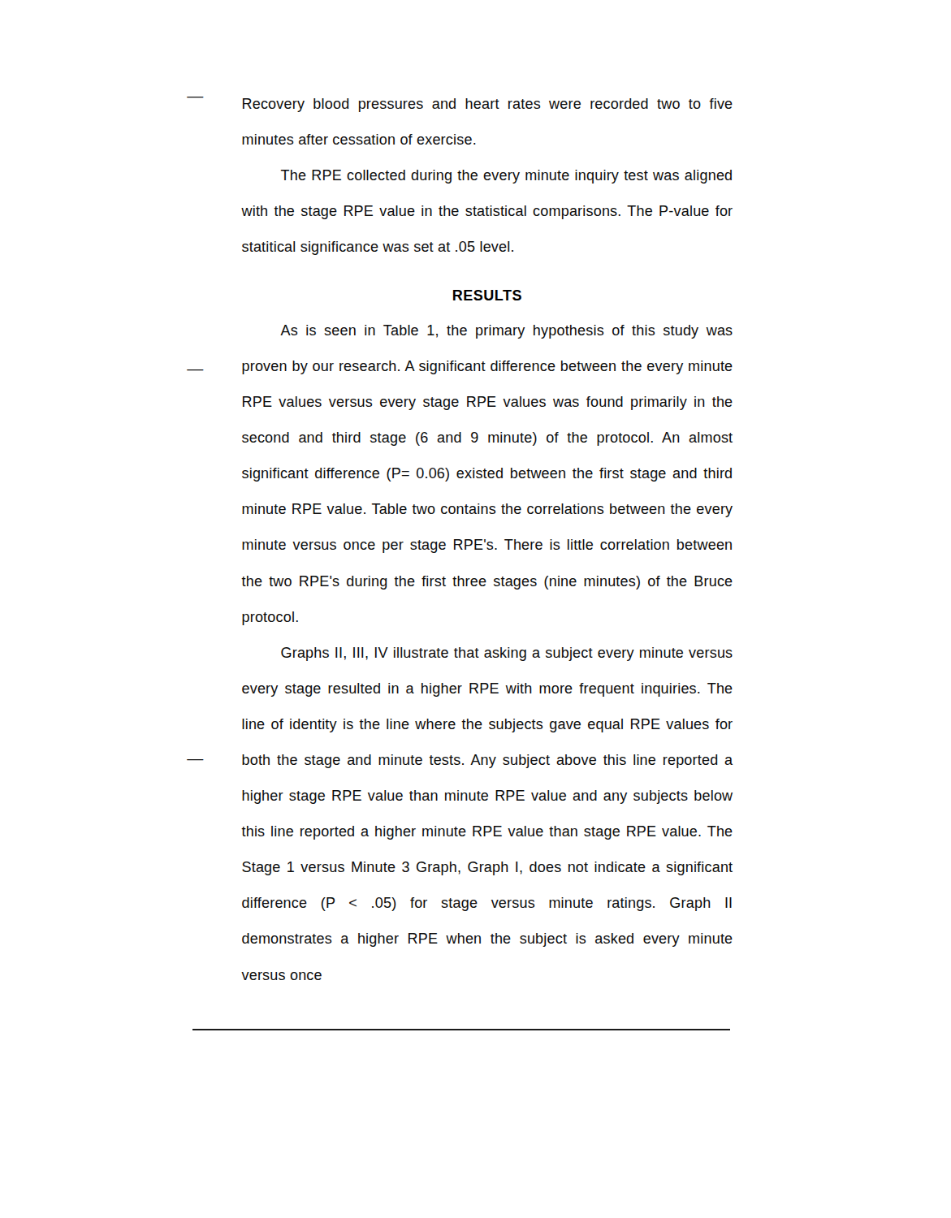— — —
Recovery blood pressures and heart rates were recorded two to five minutes after cessation of exercise.
The RPE collected during the every minute inquiry test was aligned with the stage RPE value in the statistical comparisons. The P-value for statitical significance was set at .05 level.
RESULTS
As is seen in Table 1, the primary hypothesis of this study was proven by our research. A significant difference between the every minute RPE values versus every stage RPE values was found primarily in the second and third stage (6 and 9 minute) of the protocol. An almost significant difference (P= 0.06) existed between the first stage and third minute RPE value. Table two contains the correlations between the every minute versus once per stage RPE's. There is little correlation between the two RPE's during the first three stages (nine minutes) of the Bruce protocol.
Graphs II, III, IV illustrate that asking a subject every minute versus every stage resulted in a higher RPE with more frequent inquiries. The line of identity is the line where the subjects gave equal RPE values for both the stage and minute tests. Any subject above this line reported a higher stage RPE value than minute RPE value and any subjects below this line reported a higher minute RPE value than stage RPE value. The Stage 1 versus Minute 3 Graph, Graph I, does not indicate a significant difference (P < .05) for stage versus minute ratings. Graph II demonstrates a higher RPE when the subject is asked every minute versus once